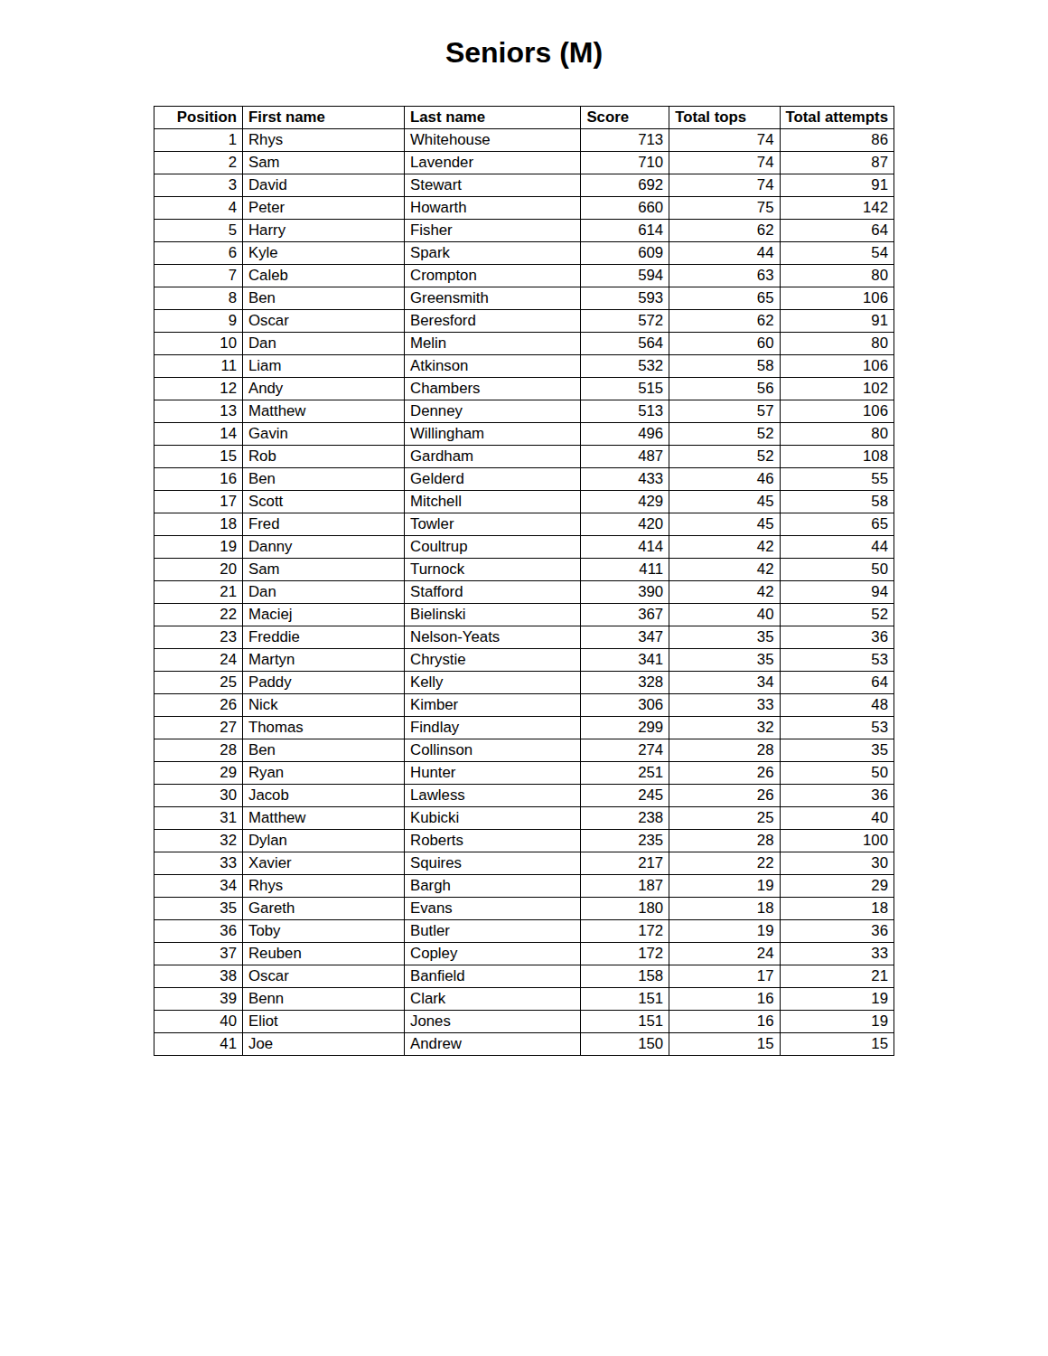Seniors (M)
| Position | First name | Last name | Score | Total tops | Total attempts |
| --- | --- | --- | --- | --- | --- |
| 1 | Rhys | Whitehouse | 713 | 74 | 86 |
| 2 | Sam | Lavender | 710 | 74 | 87 |
| 3 | David | Stewart | 692 | 74 | 91 |
| 4 | Peter | Howarth | 660 | 75 | 142 |
| 5 | Harry | Fisher | 614 | 62 | 64 |
| 6 | Kyle | Spark | 609 | 44 | 54 |
| 7 | Caleb | Crompton | 594 | 63 | 80 |
| 8 | Ben | Greensmith | 593 | 65 | 106 |
| 9 | Oscar | Beresford | 572 | 62 | 91 |
| 10 | Dan | Melin | 564 | 60 | 80 |
| 11 | Liam | Atkinson | 532 | 58 | 106 |
| 12 | Andy | Chambers | 515 | 56 | 102 |
| 13 | Matthew | Denney | 513 | 57 | 106 |
| 14 | Gavin | Willingham | 496 | 52 | 80 |
| 15 | Rob | Gardham | 487 | 52 | 108 |
| 16 | Ben | Gelderd | 433 | 46 | 55 |
| 17 | Scott | Mitchell | 429 | 45 | 58 |
| 18 | Fred | Towler | 420 | 45 | 65 |
| 19 | Danny | Coultrup | 414 | 42 | 44 |
| 20 | Sam | Turnock | 411 | 42 | 50 |
| 21 | Dan | Stafford | 390 | 42 | 94 |
| 22 | Maciej | Bielinski | 367 | 40 | 52 |
| 23 | Freddie | Nelson-Yeats | 347 | 35 | 36 |
| 24 | Martyn | Chrystie | 341 | 35 | 53 |
| 25 | Paddy | Kelly | 328 | 34 | 64 |
| 26 | Nick | Kimber | 306 | 33 | 48 |
| 27 | Thomas | Findlay | 299 | 32 | 53 |
| 28 | Ben | Collinson | 274 | 28 | 35 |
| 29 | Ryan | Hunter | 251 | 26 | 50 |
| 30 | Jacob | Lawless | 245 | 26 | 36 |
| 31 | Matthew | Kubicki | 238 | 25 | 40 |
| 32 | Dylan | Roberts | 235 | 28 | 100 |
| 33 | Xavier | Squires | 217 | 22 | 30 |
| 34 | Rhys | Bargh | 187 | 19 | 29 |
| 35 | Gareth | Evans | 180 | 18 | 18 |
| 36 | Toby | Butler | 172 | 19 | 36 |
| 37 | Reuben | Copley | 172 | 24 | 33 |
| 38 | Oscar | Banfield | 158 | 17 | 21 |
| 39 | Benn | Clark | 151 | 16 | 19 |
| 40 | Eliot | Jones | 151 | 16 | 19 |
| 41 | Joe | Andrew | 150 | 15 | 15 |